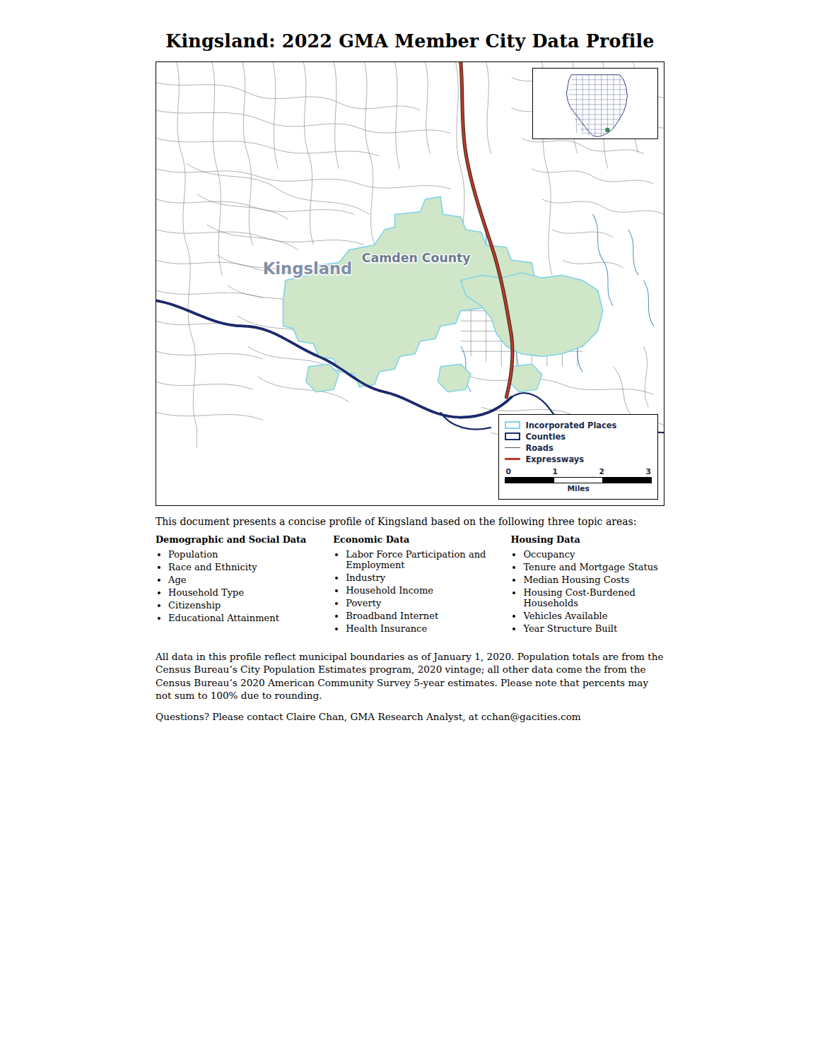Kingsland: 2022 GMA Member City Data Profile
Kingsland
Camden County
Incorporated Places
Counties
Roads
Expressways
0123
Miles
This document presents a concise profile of Kingsland based on the following three topic areas:
Demographic and Social Data
Population
Race and Ethnicity
Age
Household Type
Citizenship
Educational Attainment
Economic Data
Labor Force Participation and Employment
Industry
Household Income
Poverty
Broadband Internet
Health Insurance
Housing Data
Occupancy
Tenure and Mortgage Status
Median Housing Costs
Housing Cost-Burdened Households
Vehicles Available
Year Structure Built
All data in this profile reflect municipal boundaries as of January 1, 2020. Population totals are from the Census Bureau’s City Population Estimates program, 2020 vintage; all other data come the from the Census Bureau’s 2020 American Community Survey 5-year estimates. Please note that percents may not sum to 100% due to rounding.
Questions? Please contact Claire Chan, GMA Research Analyst, at cchan@gacities.com